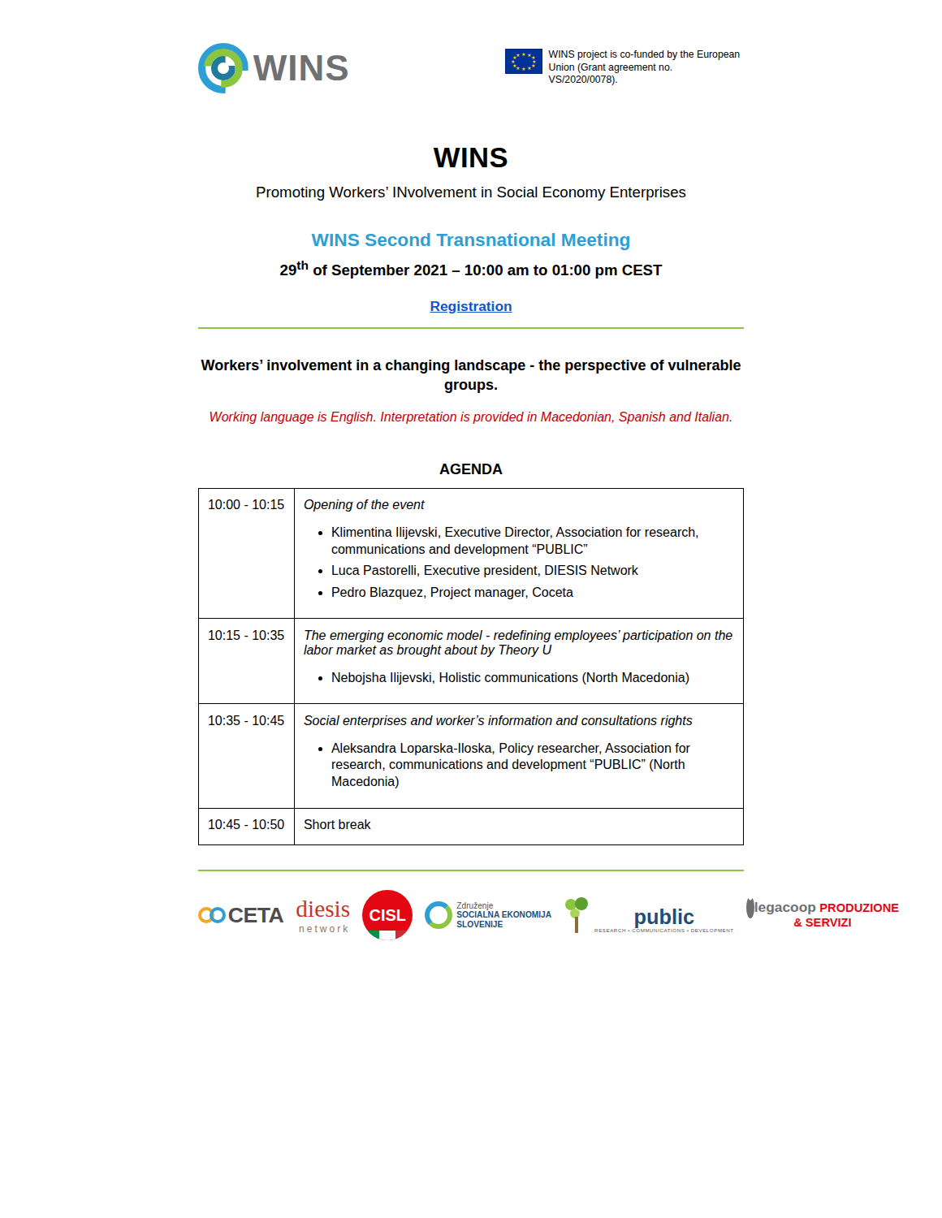WINS
★ ★ ★ ★ ★ ★ ★ ★ ★ ★ ★ ★
WINS project is co-funded by the European Union (Grant agreement no. VS/2020/0078).
WINS
Promoting Workers’ INvolvement in Social Economy Enterprises
WINS Second Transnational Meeting
29th of September 2021 – 10:00 am to 01:00 pm CEST
Registration
Workers’ involvement in a changing landscape - the perspective of vulnerable groups.
Working language is English. Interpretation is provided in Macedonian, Spanish and Italian.
AGENDA
| 10:00 - 10:15 | Opening of the event Klimentina Ilijevski, Executive Director, Association for research, communications and development “PUBLIC” Luca Pastorelli, Executive president, DIESIS Network Pedro Blazquez, Project manager, Coceta |
| 10:15 - 10:35 | The emerging economic model - redefining employees’ participation on the labor market as brought about by Theory U Nebojsha Ilijevski, Holistic communications (North Macedonia) |
| 10:35 - 10:45 | Social enterprises and worker’s information and consultations rights Aleksandra Loparska-Iloska, Policy researcher, Association for research, communications and development “PUBLIC” (North Macedonia) |
| 10:45 - 10:50 | Short break |
CETA
diesis network
CISL
Združenje SOCIALNA EKONOMIJA
SLOVENIJE
public RESEARCH • COMMUNICATIONS • DEVELOPMENT
legacoop PRODUZIONE
& SERVIZI